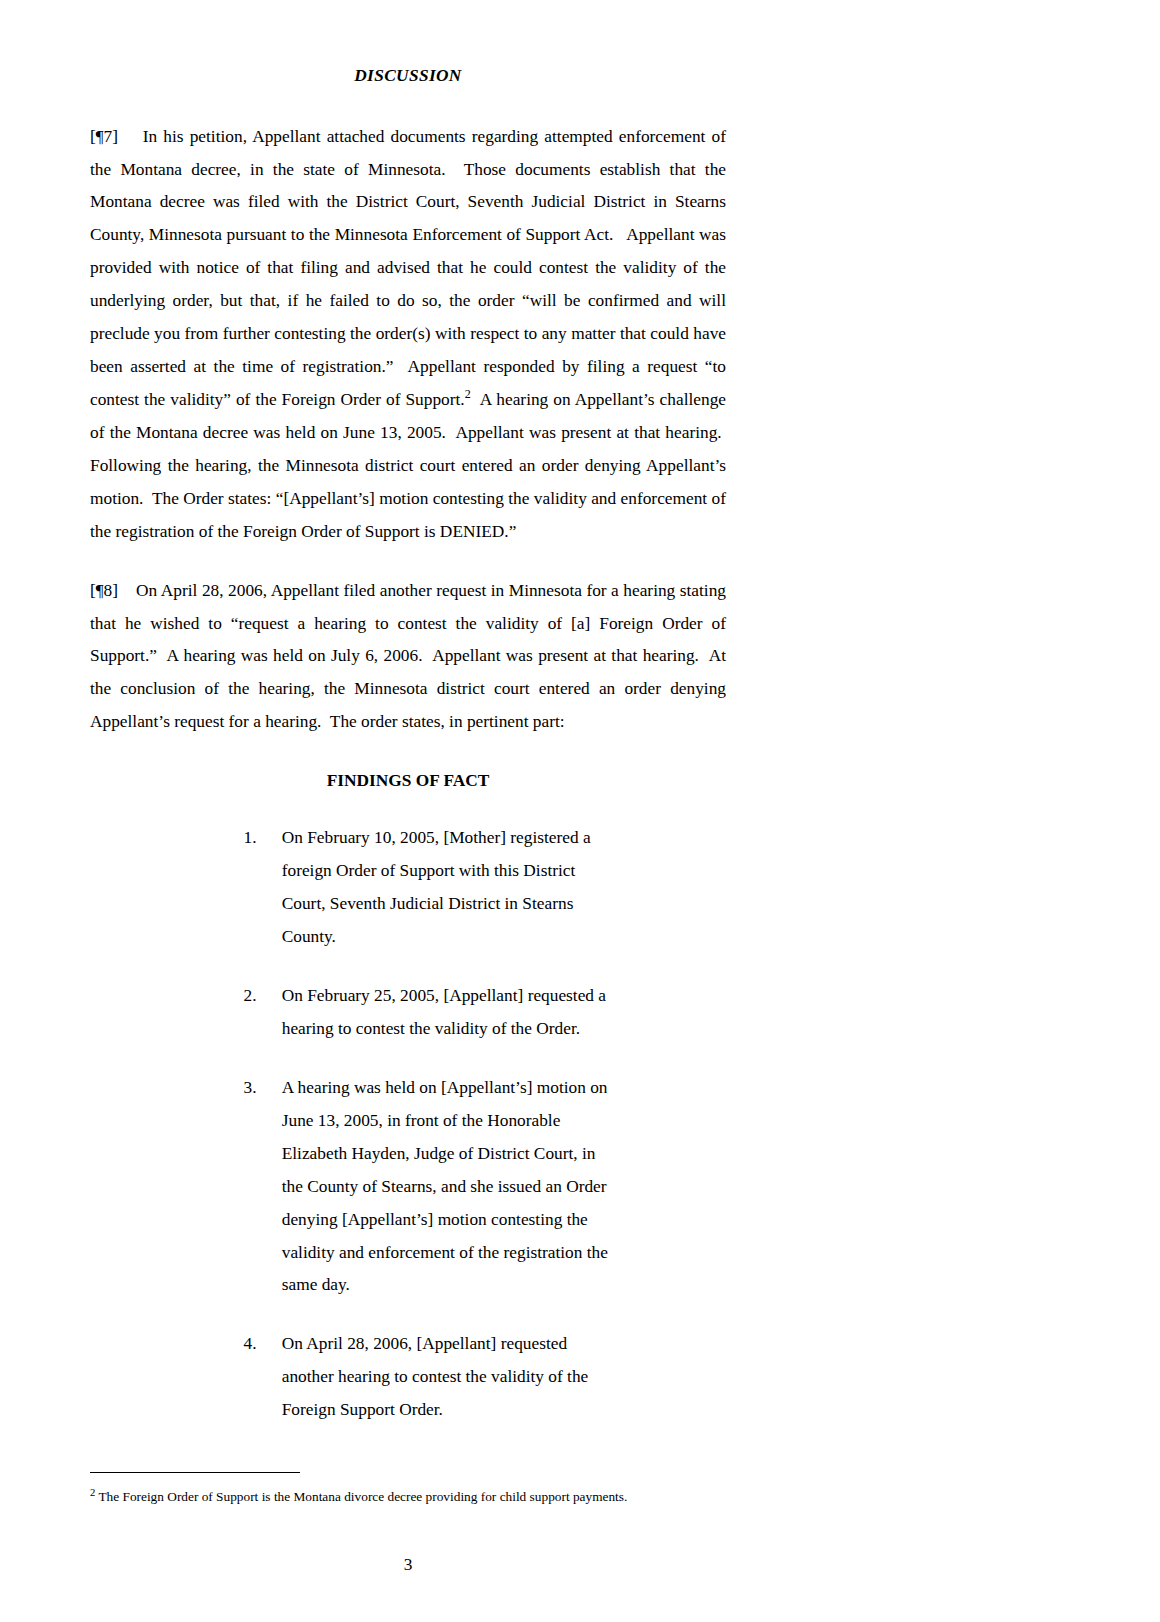DISCUSSION
[¶7] In his petition, Appellant attached documents regarding attempted enforcement of the Montana decree, in the state of Minnesota. Those documents establish that the Montana decree was filed with the District Court, Seventh Judicial District in Stearns County, Minnesota pursuant to the Minnesota Enforcement of Support Act. Appellant was provided with notice of that filing and advised that he could contest the validity of the underlying order, but that, if he failed to do so, the order “will be confirmed and will preclude you from further contesting the order(s) with respect to any matter that could have been asserted at the time of registration.” Appellant responded by filing a request “to contest the validity” of the Foreign Order of Support.2 A hearing on Appellant’s challenge of the Montana decree was held on June 13, 2005. Appellant was present at that hearing. Following the hearing, the Minnesota district court entered an order denying Appellant’s motion. The Order states: “[Appellant’s] motion contesting the validity and enforcement of the registration of the Foreign Order of Support is DENIED.”
[¶8] On April 28, 2006, Appellant filed another request in Minnesota for a hearing stating that he wished to “request a hearing to contest the validity of [a] Foreign Order of Support.” A hearing was held on July 6, 2006. Appellant was present at that hearing. At the conclusion of the hearing, the Minnesota district court entered an order denying Appellant’s request for a hearing. The order states, in pertinent part:
FINDINGS OF FACT
On February 10, 2005, [Mother] registered a foreign Order of Support with this District Court, Seventh Judicial District in Stearns County.
On February 25, 2005, [Appellant] requested a hearing to contest the validity of the Order.
A hearing was held on [Appellant’s] motion on June 13, 2005, in front of the Honorable Elizabeth Hayden, Judge of District Court, in the County of Stearns, and she issued an Order denying [Appellant’s] motion contesting the validity and enforcement of the registration the same day.
On April 28, 2006, [Appellant] requested another hearing to contest the validity of the Foreign Support Order.
2 The Foreign Order of Support is the Montana divorce decree providing for child support payments.
3